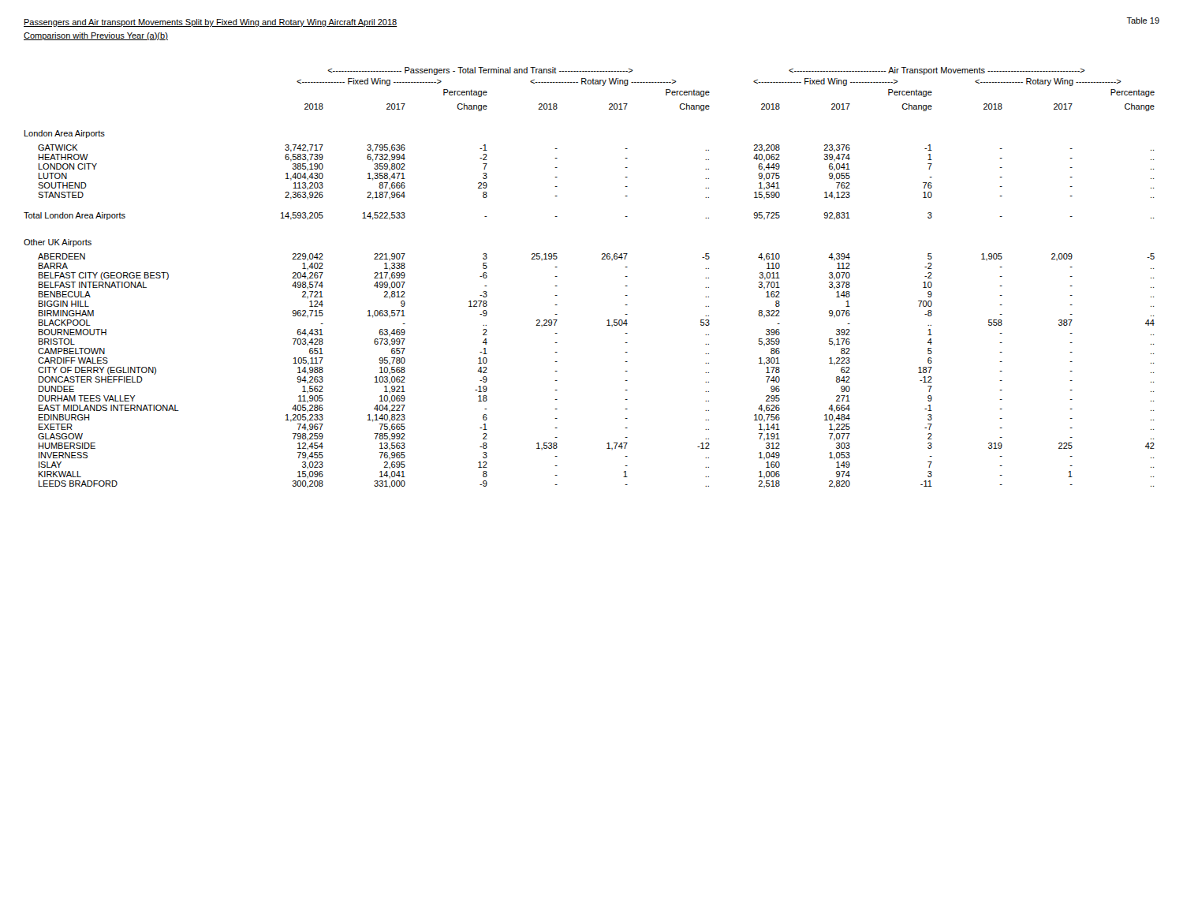Passengers and Air transport Movements Split by Fixed Wing and Rotary Wing Aircraft April 2018 Comparison with Previous Year (a)(b)
Table 19
| | <------------------------ Passengers - Total Terminal and Transit ------------------------> | <-------------------------------- Air Transport Movements --------------------------------> |
| | <--------------- Fixed Wing ---------------> | <--------------- Rotary Wing --------------> | <--------------- Fixed Wing ---------------> | <--------------- Rotary Wing --------------> |
| | | | Percentage | | | Percentage | | | Percentage | | | Percentage |
| | 2018 | 2017 | Change | 2018 | 2017 | Change | 2018 | 2017 | Change | 2018 | 2017 | Change |
| London Area Airports | |
| GATWICK | 3,742,717 | 3,795,636 | -1 | - | - | .. | 23,208 | 23,376 | -1 | - | - | .. |
| HEATHROW | 6,583,739 | 6,732,994 | -2 | - | - | .. | 40,062 | 39,474 | 1 | - | - | .. |
| LONDON CITY | 385,190 | 359,802 | 7 | - | - | .. | 6,449 | 6,041 | 7 | - | - | .. |
| LUTON | 1,404,430 | 1,358,471 | 3 | - | - | .. | 9,075 | 9,055 | - | - | - | .. |
| SOUTHEND | 113,203 | 87,666 | 29 | - | - | .. | 1,341 | 762 | 76 | - | - | .. |
| STANSTED | 2,363,926 | 2,187,964 | 8 | - | - | .. | 15,590 | 14,123 | 10 | - | - | .. |
| Total London Area Airports | 14,593,205 | 14,522,533 | - | - | - | .. | 95,725 | 92,831 | 3 | - | - | .. |
| Other UK Airports | |
| ABERDEEN | 229,042 | 221,907 | 3 | 25,195 | 26,647 | -5 | 4,610 | 4,394 | 5 | 1,905 | 2,009 | -5 |
| BARRA | 1,402 | 1,338 | 5 | - | - | .. | 110 | 112 | -2 | - | - | .. |
| BELFAST CITY (GEORGE BEST) | 204,267 | 217,699 | -6 | - | - | .. | 3,011 | 3,070 | -2 | - | - | .. |
| BELFAST INTERNATIONAL | 498,574 | 499,007 | - | - | - | .. | 3,701 | 3,378 | 10 | - | - | .. |
| BENBECULA | 2,721 | 2,812 | -3 | - | - | .. | 162 | 148 | 9 | - | - | .. |
| BIGGIN HILL | 124 | 9 | 1278 | - | - | .. | 8 | 1 | 700 | - | - | .. |
| BIRMINGHAM | 962,715 | 1,063,571 | -9 | - | - | .. | 8,322 | 9,076 | -8 | - | - | .. |
| BLACKPOOL | - | - | .. | 2,297 | 1,504 | 53 | - | - | .. | 558 | 387 | 44 |
| BOURNEMOUTH | 64,431 | 63,469 | 2 | - | - | .. | 396 | 392 | 1 | - | - | .. |
| BRISTOL | 703,428 | 673,997 | 4 | - | - | .. | 5,359 | 5,176 | 4 | - | - | .. |
| CAMPBELTOWN | 651 | 657 | -1 | - | - | .. | 86 | 82 | 5 | - | - | .. |
| CARDIFF WALES | 105,117 | 95,780 | 10 | - | - | .. | 1,301 | 1,223 | 6 | - | - | .. |
| CITY OF DERRY (EGLINTON) | 14,988 | 10,568 | 42 | - | - | .. | 178 | 62 | 187 | - | - | .. |
| DONCASTER SHEFFIELD | 94,263 | 103,062 | -9 | - | - | .. | 740 | 842 | -12 | - | - | .. |
| DUNDEE | 1,562 | 1,921 | -19 | - | - | .. | 96 | 90 | 7 | - | - | .. |
| DURHAM TEES VALLEY | 11,905 | 10,069 | 18 | - | - | .. | 295 | 271 | 9 | - | - | .. |
| EAST MIDLANDS INTERNATIONAL | 405,286 | 404,227 | - | - | - | .. | 4,626 | 4,664 | -1 | - | - | .. |
| EDINBURGH | 1,205,233 | 1,140,823 | 6 | - | - | .. | 10,756 | 10,484 | 3 | - | - | .. |
| EXETER | 74,967 | 75,665 | -1 | - | - | .. | 1,141 | 1,225 | -7 | - | - | .. |
| GLASGOW | 798,259 | 785,992 | 2 | - | - | .. | 7,191 | 7,077 | 2 | - | - | .. |
| HUMBERSIDE | 12,454 | 13,563 | -8 | 1,538 | 1,747 | -12 | 312 | 303 | 3 | 319 | 225 | 42 |
| INVERNESS | 79,455 | 76,965 | 3 | - | - | .. | 1,049 | 1,053 | - | - | - | .. |
| ISLAY | 3,023 | 2,695 | 12 | - | - | .. | 160 | 149 | 7 | - | - | .. |
| KIRKWALL | 15,096 | 14,041 | 8 | - | 1 | .. | 1,006 | 974 | 3 | - | 1 | .. |
| LEEDS BRADFORD | 300,208 | 331,000 | -9 | - | - | .. | 2,518 | 2,820 | -11 | - | - | .. |